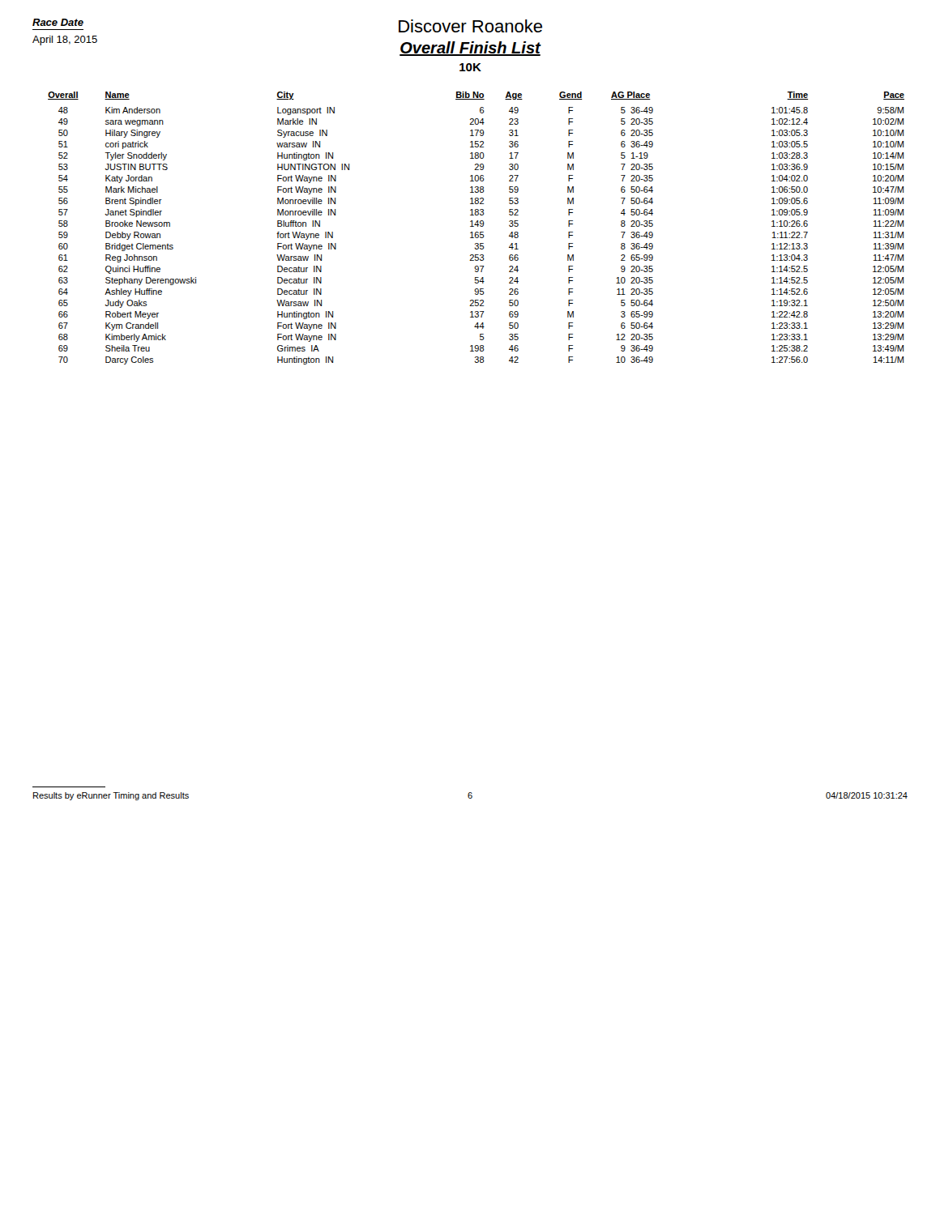Discover Roanoke
Overall Finish List
Race Date
April 18, 2015
10K
| Overall | Name | City | Bib No | Age | Gend | AG Place | Time | Pace |
| --- | --- | --- | --- | --- | --- | --- | --- | --- |
| 48 | Kim Anderson | Logansport IN | 6 | 49 | F | 5 36-49 | 1:01:45.8 | 9:58/M |
| 49 | sara wegmann | Markle IN | 204 | 23 | F | 5 20-35 | 1:02:12.4 | 10:02/M |
| 50 | Hilary Singrey | Syracuse IN | 179 | 31 | F | 6 20-35 | 1:03:05.3 | 10:10/M |
| 51 | cori patrick | warsaw IN | 152 | 36 | F | 6 36-49 | 1:03:05.5 | 10:10/M |
| 52 | Tyler Snodderly | Huntington IN | 180 | 17 | M | 5 1-19 | 1:03:28.3 | 10:14/M |
| 53 | JUSTIN BUTTS | HUNTINGTON IN | 29 | 30 | M | 7 20-35 | 1:03:36.9 | 10:15/M |
| 54 | Katy Jordan | Fort Wayne IN | 106 | 27 | F | 7 20-35 | 1:04:02.0 | 10:20/M |
| 55 | Mark Michael | Fort Wayne IN | 138 | 59 | M | 6 50-64 | 1:06:50.0 | 10:47/M |
| 56 | Brent Spindler | Monroeville IN | 182 | 53 | M | 7 50-64 | 1:09:05.6 | 11:09/M |
| 57 | Janet Spindler | Monroeville IN | 183 | 52 | F | 4 50-64 | 1:09:05.9 | 11:09/M |
| 58 | Brooke Newsom | Bluffton IN | 149 | 35 | F | 8 20-35 | 1:10:26.6 | 11:22/M |
| 59 | Debby Rowan | fort Wayne IN | 165 | 48 | F | 7 36-49 | 1:11:22.7 | 11:31/M |
| 60 | Bridget Clements | Fort Wayne IN | 35 | 41 | F | 8 36-49 | 1:12:13.3 | 11:39/M |
| 61 | Reg Johnson | Warsaw IN | 253 | 66 | M | 2 65-99 | 1:13:04.3 | 11:47/M |
| 62 | Quinci Huffine | Decatur IN | 97 | 24 | F | 9 20-35 | 1:14:52.5 | 12:05/M |
| 63 | Stephany Derengowski | Decatur IN | 54 | 24 | F | 10 20-35 | 1:14:52.5 | 12:05/M |
| 64 | Ashley Huffine | Decatur IN | 95 | 26 | F | 11 20-35 | 1:14:52.6 | 12:05/M |
| 65 | Judy Oaks | Warsaw IN | 252 | 50 | F | 5 50-64 | 1:19:32.1 | 12:50/M |
| 66 | Robert Meyer | Huntington IN | 137 | 69 | M | 3 65-99 | 1:22:42.8 | 13:20/M |
| 67 | Kym Crandell | Fort Wayne IN | 44 | 50 | F | 6 50-64 | 1:23:33.1 | 13:29/M |
| 68 | Kimberly Amick | Fort Wayne IN | 5 | 35 | F | 12 20-35 | 1:23:33.1 | 13:29/M |
| 69 | Sheila Treu | Grimes IA | 198 | 46 | F | 9 36-49 | 1:25:38.2 | 13:49/M |
| 70 | Darcy Coles | Huntington IN | 38 | 42 | F | 10 36-49 | 1:27:56.0 | 14:11/M |
Results by eRunner Timing and Results 6 04/18/2015 10:31:24